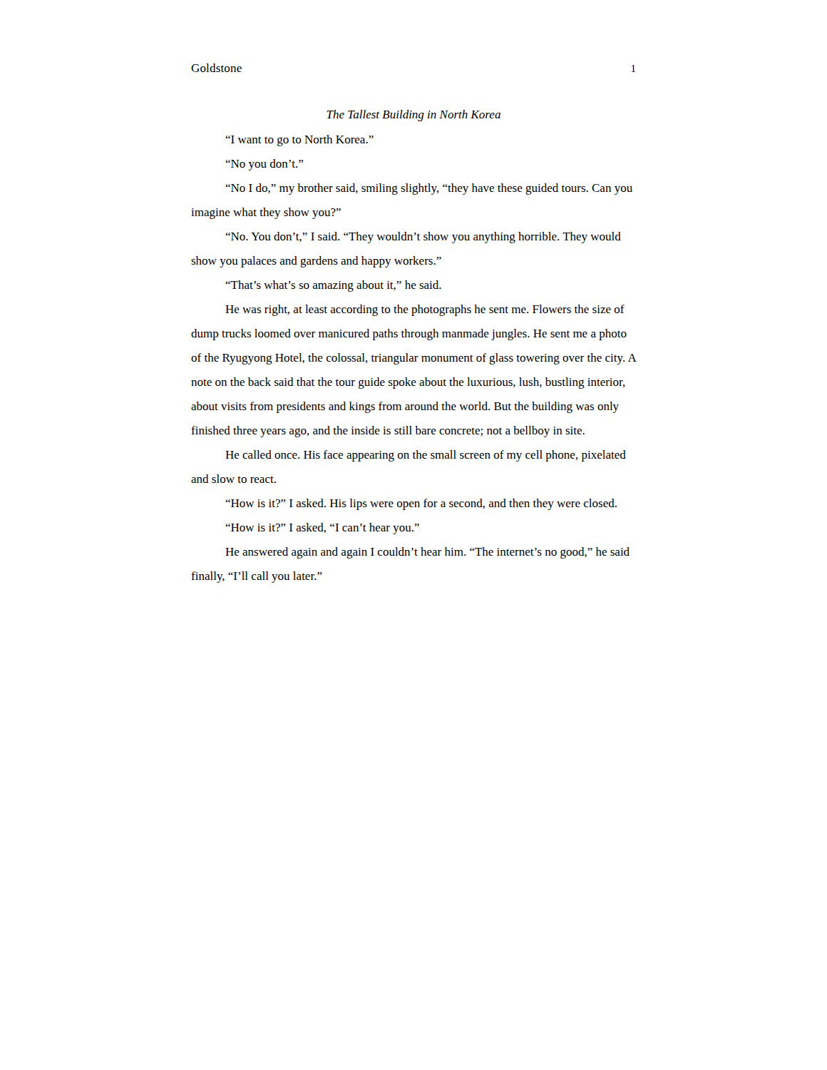Goldstone 1
The Tallest Building in North Korea
“I want to go to North Korea.”
“No you don’t.”
“No I do,” my brother said, smiling slightly, “they have these guided tours. Can you imagine what they show you?”
“No. You don’t,” I said. “They wouldn’t show you anything horrible. They would show you palaces and gardens and happy workers.”
“That’s what’s so amazing about it,” he said.
He was right, at least according to the photographs he sent me. Flowers the size of dump trucks loomed over manicured paths through manmade jungles. He sent me a photo of the Ryugyong Hotel, the colossal, triangular monument of glass towering over the city. A note on the back said that the tour guide spoke about the luxurious, lush, bustling interior, about visits from presidents and kings from around the world. But the building was only finished three years ago, and the inside is still bare concrete; not a bellboy in site.
He called once. His face appearing on the small screen of my cell phone, pixelated and slow to react.
“How is it?” I asked. His lips were open for a second, and then they were closed.
“How is it?” I asked, “I can’t hear you.”
He answered again and again I couldn’t hear him. “The internet’s no good,” he said finally, “I’ll call you later.”